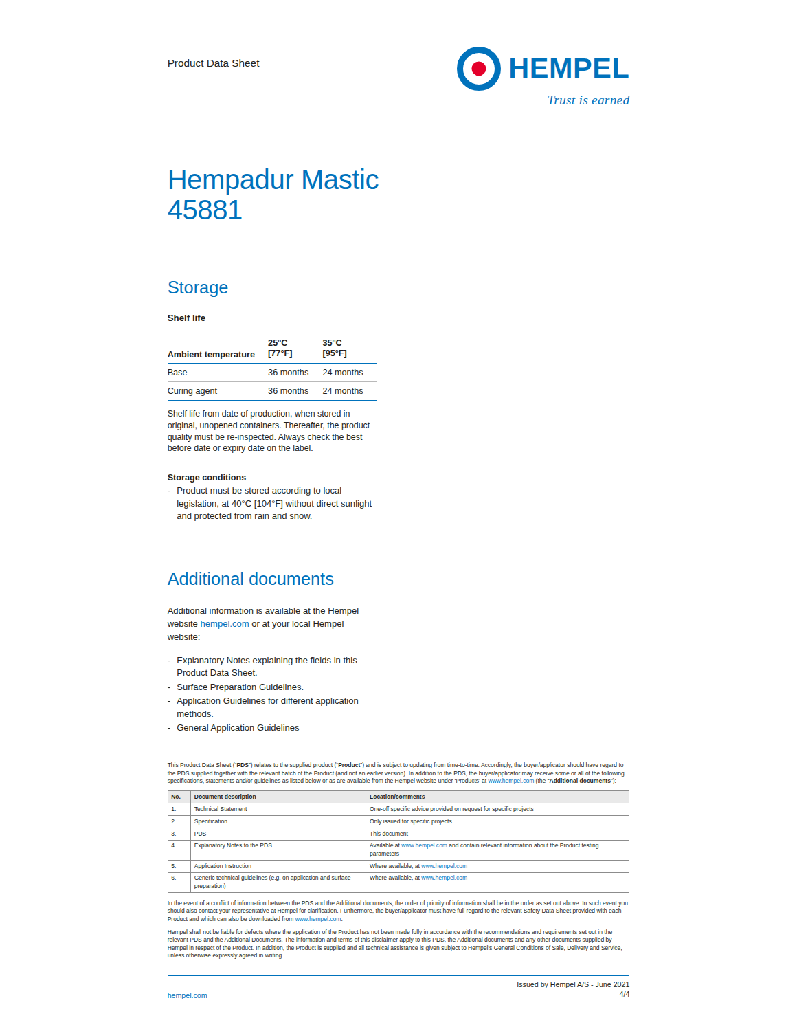Product Data Sheet
HEMPEL
Trust is earned
Hempadur Mastic
45881
Storage
Shelf life
| Ambient temperature | 25°C [77°F] | 35°C [95°F] |
| --- | --- | --- |
| Base | 36 months | 24 months |
| Curing agent | 36 months | 24 months |
Shelf life from date of production, when stored in original, unopened containers. Thereafter, the product quality must be re-inspected. Always check the best before date or expiry date on the label.
Storage conditions
Product must be stored according to local legislation, at 40°C [104°F] without direct sunlight and protected from rain and snow.
Additional documents
Additional information is available at the Hempel website hempel.com or at your local Hempel website:
Explanatory Notes explaining the fields in this Product Data Sheet.
Surface Preparation Guidelines.
Application Guidelines for different application methods.
General Application Guidelines
This Product Data Sheet (“PDS”) relates to the supplied product (“Product”) and is subject to updating from time-to-time. Accordingly, the buyer/applicator should have regard to the PDS supplied together with the relevant batch of the Product (and not an earlier version). In addition to the PDS, the buyer/applicator may receive some or all of the following specifications, statements and/or guidelines as listed below or as are available from the Hempel website under ‘Products’ at www.hempel.com (the “Additional documents”):
| No. | Document description | Location/comments |
| --- | --- | --- |
| 1. | Technical Statement | One-off specific advice provided on request for specific projects |
| 2. | Specification | Only issued for specific projects |
| 3. | PDS | This document |
| 4. | Explanatory Notes to the PDS | Available at www.hempel.com and contain relevant information about the Product testing parameters |
| 5. | Application Instruction | Where available, at www.hempel.com |
| 6. | Generic technical guidelines (e.g. on application and surface preparation) | Where available, at www.hempel.com |
In the event of a conflict of information between the PDS and the Additional documents, the order of priority of information shall be in the order as set out above. In such event you should also contact your representative at Hempel for clarification. Furthermore, the buyer/applicator must have full regard to the relevant Safety Data Sheet provided with each Product and which can also be downloaded from www.hempel.com.
Hempel shall not be liable for defects where the application of the Product has not been made fully in accordance with the recommendations and requirements set out in the relevant PDS and the Additional Documents. The information and terms of this disclaimer apply to this PDS, the Additional documents and any other documents supplied by Hempel in respect of the Product. In addition, the Product is supplied and all technical assistance is given subject to Hempel’s General Conditions of Sale, Delivery and Service, unless otherwise expressly agreed in writing.
hempel.com
Issued by Hempel A/S - June 2021
4/4